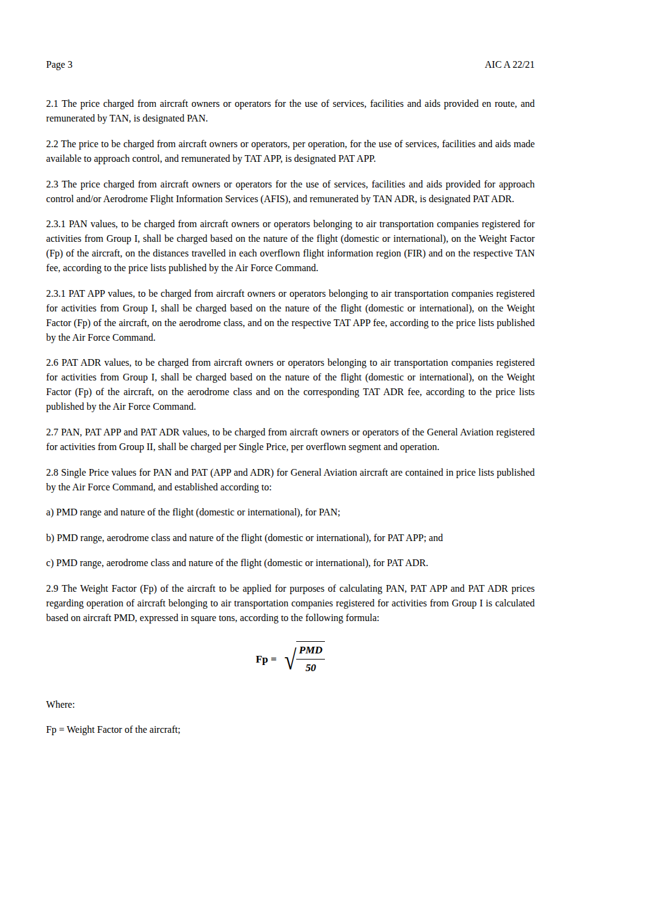Page 3 AIC A 22/21
2.1 The price charged from aircraft owners or operators for the use of services, facilities and aids provided en route, and remunerated by TAN, is designated PAN.
2.2 The price to be charged from aircraft owners or operators, per operation, for the use of services, facilities and aids made available to approach control, and remunerated by TAT APP, is designated PAT APP.
2.3 The price charged from aircraft owners or operators for the use of services, facilities and aids provided for approach control and/or Aerodrome Flight Information Services (AFIS), and remunerated by TAN ADR, is designated PAT ADR.
2.3.1 PAN values, to be charged from aircraft owners or operators belonging to air transportation companies registered for activities from Group I, shall be charged based on the nature of the flight (domestic or international), on the Weight Factor (Fp) of the aircraft, on the distances travelled in each overflown flight information region (FIR) and on the respective TAN fee, according to the price lists published by the Air Force Command.
2.3.1 PAT APP values, to be charged from aircraft owners or operators belonging to air transportation companies registered for activities from Group I, shall be charged based on the nature of the flight (domestic or international), on the Weight Factor (Fp) of the aircraft, on the aerodrome class, and on the respective TAT APP fee, according to the price lists published by the Air Force Command.
2.6 PAT ADR values, to be charged from aircraft owners or operators belonging to air transportation companies registered for activities from Group I, shall be charged based on the nature of the flight (domestic or international), on the Weight Factor (Fp) of the aircraft, on the aerodrome class and on the corresponding TAT ADR fee, according to the price lists published by the Air Force Command.
2.7 PAN, PAT APP and PAT ADR values, to be charged from aircraft owners or operators of the General Aviation registered for activities from Group II, shall be charged per Single Price, per overflown segment and operation.
2.8 Single Price values for PAN and PAT (APP and ADR) for General Aviation aircraft are contained in price lists published by the Air Force Command, and established according to:
a) PMD range and nature of the flight (domestic or international), for PAN;
b) PMD range, aerodrome class and nature of the flight (domestic or international), for PAT APP; and
c) PMD range, aerodrome class and nature of the flight (domestic or international), for PAT ADR.
2.9 The Weight Factor (Fp) of the aircraft to be applied for purposes of calculating PAN, PAT APP and PAT ADR prices regarding operation of aircraft belonging to air transportation companies registered for activities from Group I is calculated based on aircraft PMD, expressed in square tons, according to the following formula:
Fp = √ PMD 50
Where:
Fp = Weight Factor of the aircraft;